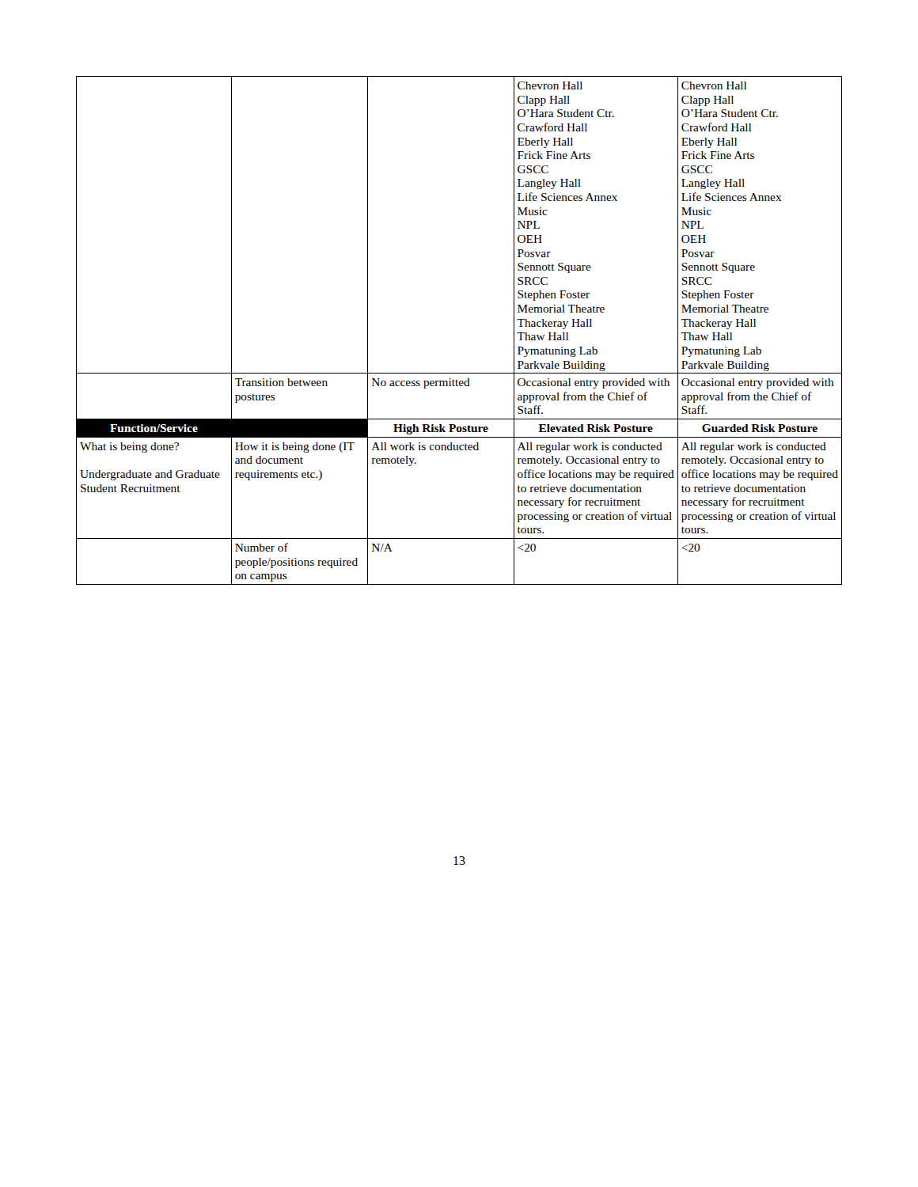| | | | Chevron Hall Clapp Hall O’Hara Student Ctr. Crawford Hall Eberly Hall Frick Fine Arts GSCC Langley Hall Life Sciences Annex Music NPL OEH Posvar Sennott Square SRCC Stephen Foster Memorial Theatre Thackeray Hall Thaw Hall Pymatuning Lab Parkvale Building | Chevron Hall Clapp Hall O’Hara Student Ctr. Crawford Hall Eberly Hall Frick Fine Arts GSCC Langley Hall Life Sciences Annex Music NPL OEH Posvar Sennott Square SRCC Stephen Foster Memorial Theatre Thackeray Hall Thaw Hall Pymatuning Lab Parkvale Building |
| | Transition between postures | No access permitted | Occasional entry provided with approval from the Chief of Staff. | Occasional entry provided with approval from the Chief of Staff. |
| Function/Service | | High Risk Posture | Elevated Risk Posture | Guarded Risk Posture |
| What is being done? Undergraduate and Graduate Student Recruitment | How it is being done (IT and document requirements etc.) | All work is conducted remotely. | All regular work is conducted remotely. Occasional entry to office locations may be required to retrieve documentation necessary for recruitment processing or creation of virtual tours. | All regular work is conducted remotely. Occasional entry to office locations may be required to retrieve documentation necessary for recruitment processing or creation of virtual tours. |
| | Number of people/positions required on campus | N/A | <20 | <20 |
13